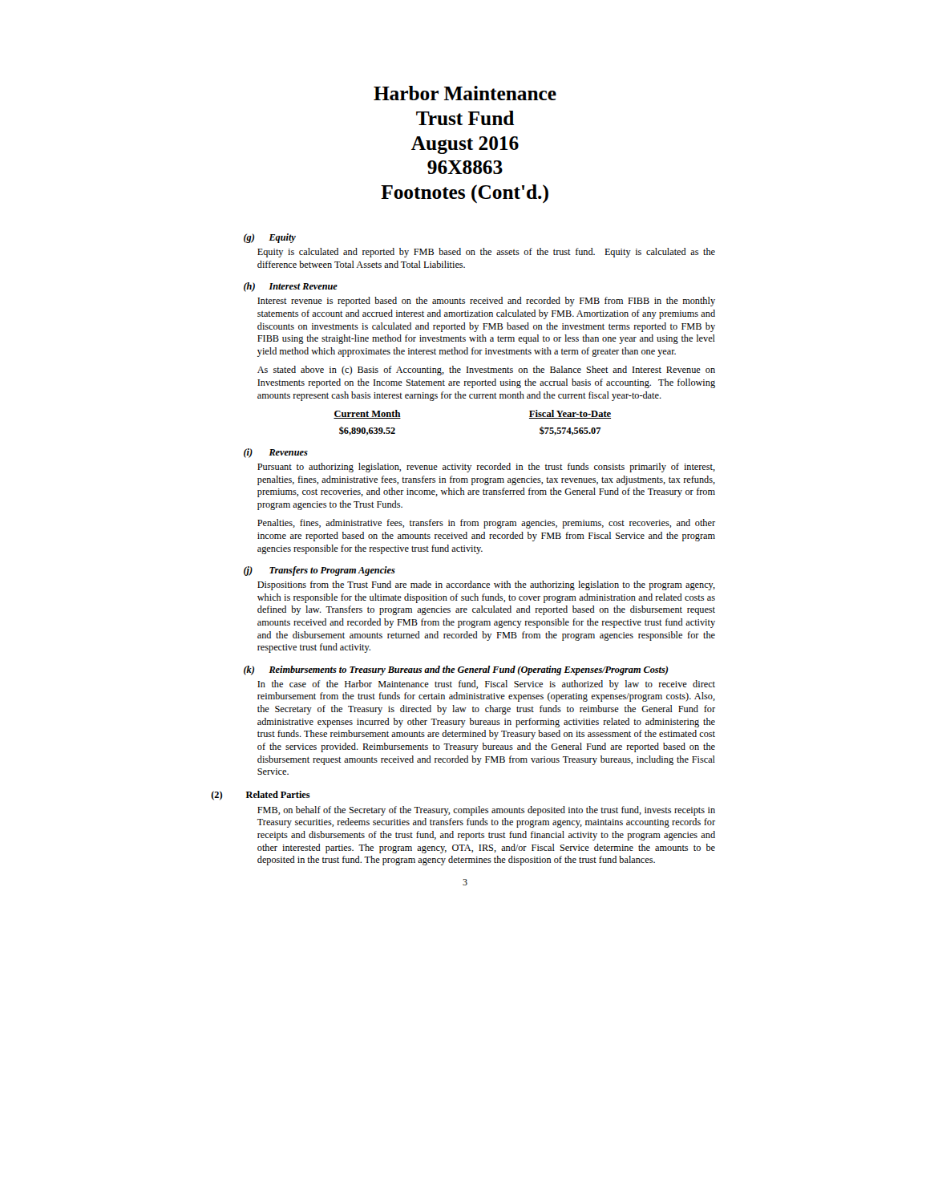Harbor Maintenance
Trust Fund
August 2016
96X8863
Footnotes (Cont'd.)
(g) Equity
Equity is calculated and reported by FMB based on the assets of the trust fund. Equity is calculated as the difference between Total Assets and Total Liabilities.
(h) Interest Revenue
Interest revenue is reported based on the amounts received and recorded by FMB from FIBB in the monthly statements of account and accrued interest and amortization calculated by FMB. Amortization of any premiums and discounts on investments is calculated and reported by FMB based on the investment terms reported to FMB by FIBB using the straight-line method for investments with a term equal to or less than one year and using the level yield method which approximates the interest method for investments with a term of greater than one year.
As stated above in (c) Basis of Accounting, the Investments on the Balance Sheet and Interest Revenue on Investments reported on the Income Statement are reported using the accrual basis of accounting. The following amounts represent cash basis interest earnings for the current month and the current fiscal year-to-date.
| Current Month | Fiscal Year-to-Date |
| --- | --- |
| $6,890,639.52 | $75,574,565.07 |
(i) Revenues
Pursuant to authorizing legislation, revenue activity recorded in the trust funds consists primarily of interest, penalties, fines, administrative fees, transfers in from program agencies, tax revenues, tax adjustments, tax refunds, premiums, cost recoveries, and other income, which are transferred from the General Fund of the Treasury or from program agencies to the Trust Funds.
Penalties, fines, administrative fees, transfers in from program agencies, premiums, cost recoveries, and other income are reported based on the amounts received and recorded by FMB from Fiscal Service and the program agencies responsible for the respective trust fund activity.
(j) Transfers to Program Agencies
Dispositions from the Trust Fund are made in accordance with the authorizing legislation to the program agency, which is responsible for the ultimate disposition of such funds, to cover program administration and related costs as defined by law. Transfers to program agencies are calculated and reported based on the disbursement request amounts received and recorded by FMB from the program agency responsible for the respective trust fund activity and the disbursement amounts returned and recorded by FMB from the program agencies responsible for the respective trust fund activity.
(k) Reimbursements to Treasury Bureaus and the General Fund (Operating Expenses/Program Costs)
In the case of the Harbor Maintenance trust fund, Fiscal Service is authorized by law to receive direct reimbursement from the trust funds for certain administrative expenses (operating expenses/program costs). Also, the Secretary of the Treasury is directed by law to charge trust funds to reimburse the General Fund for administrative expenses incurred by other Treasury bureaus in performing activities related to administering the trust funds. These reimbursement amounts are determined by Treasury based on its assessment of the estimated cost of the services provided. Reimbursements to Treasury bureaus and the General Fund are reported based on the disbursement request amounts received and recorded by FMB from various Treasury bureaus, including the Fiscal Service.
(2) Related Parties
FMB, on behalf of the Secretary of the Treasury, compiles amounts deposited into the trust fund, invests receipts in Treasury securities, redeems securities and transfers funds to the program agency, maintains accounting records for receipts and disbursements of the trust fund, and reports trust fund financial activity to the program agencies and other interested parties. The program agency, OTA, IRS, and/or Fiscal Service determine the amounts to be deposited in the trust fund. The program agency determines the disposition of the trust fund balances.
3